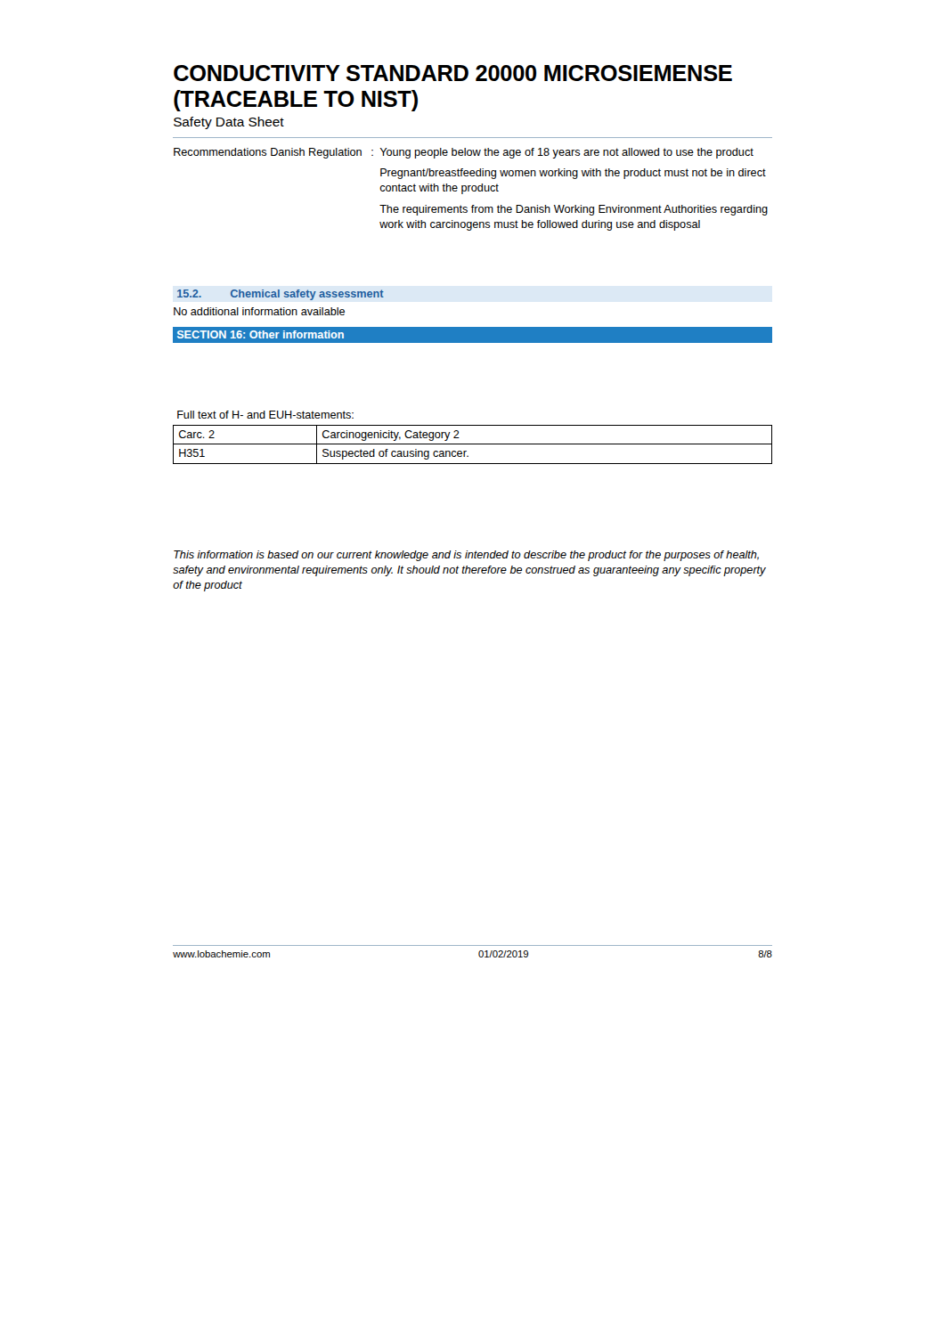CONDUCTIVITY STANDARD 20000 MICROSIEMENSE (TRACEABLE TO NIST)
Safety Data Sheet
| Recommendations Danish Regulation | : | Young people below the age of 18 years are not allowed to use the product Pregnant/breastfeeding women working with the product must not be in direct contact with the product The requirements from the Danish Working Environment Authorities regarding work with carcinogens must be followed during use and disposal |
15.2. Chemical safety assessment
No additional information available
SECTION 16: Other information
Full text of H- and EUH-statements:
| Carc. 2 | Carcinogenicity, Category 2 |
| H351 | Suspected of causing cancer. |
This information is based on our current knowledge and is intended to describe the product for the purposes of health, safety and environmental requirements only. It should not therefore be construed as guaranteeing any specific property of the product
www.lobachemie.com
01/02/2019
8/8